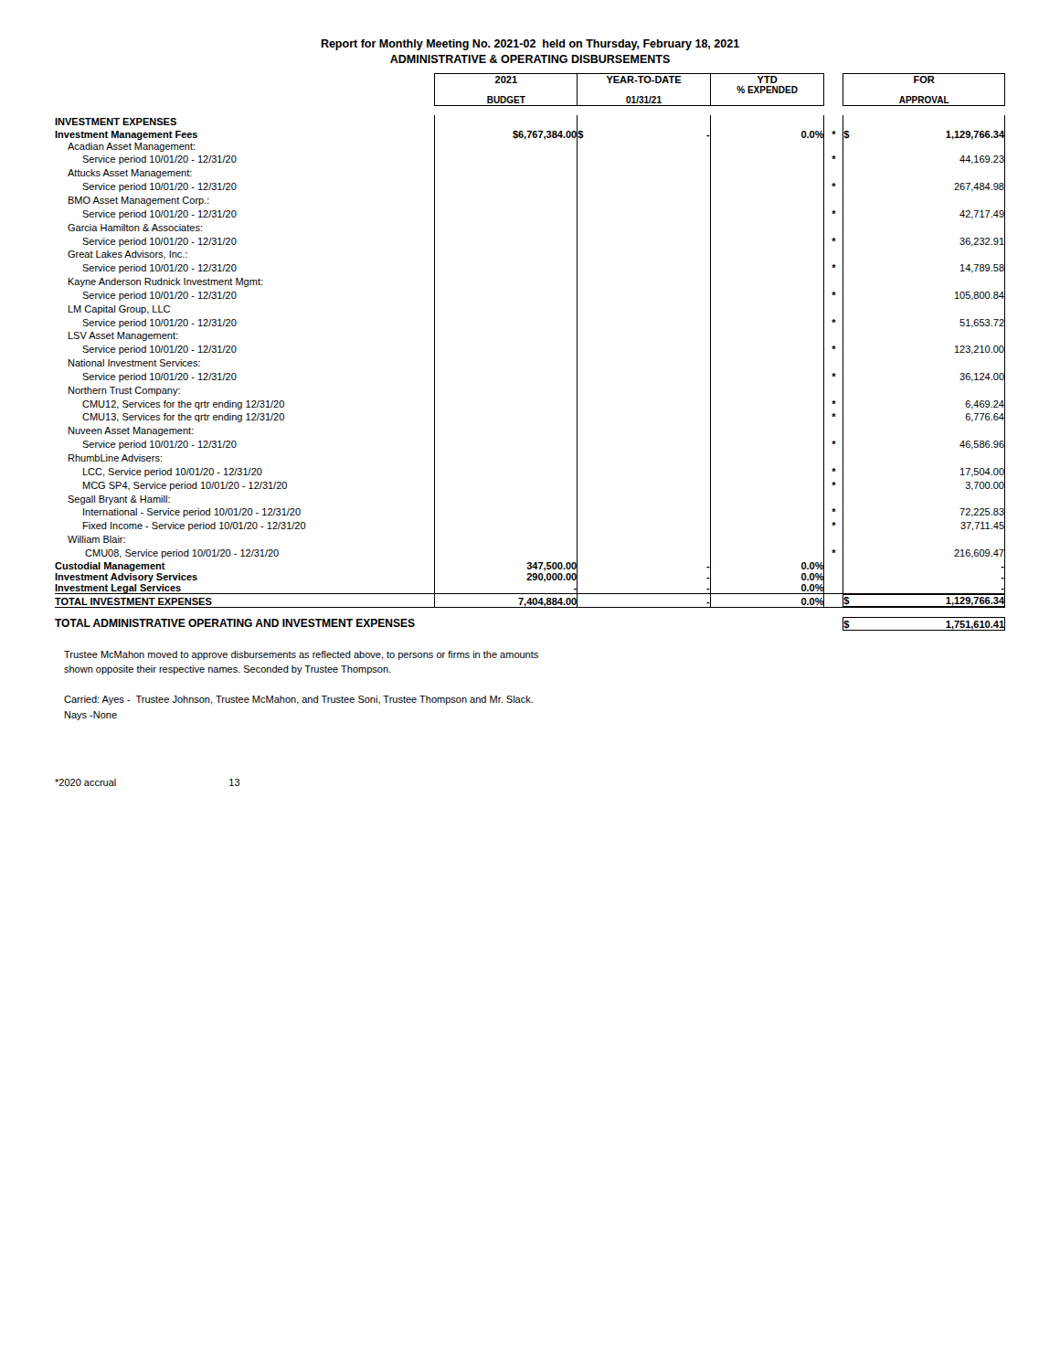Report for Monthly Meeting No. 2021-02 held on Thursday, February 18, 2021
ADMINISTRATIVE & OPERATING DISBURSEMENTS
| | 2021 | YEAR-TO-DATE | YTD | | FOR |
| | | | % EXPENDED | | |
| | BUDGET | 01/31/21 | | | APPROVAL |
| INVESTMENT EXPENSES | | | | | |
| Investment Management Fees | $6,767,384.00 | / $ / - / | 0.0% | * | / $ / 1,129,766.34 / |
| Acadian Asset Management: | | | | | |
| Service period 10/01/20 - 12/31/20 | | | | * | 44,169.23 |
| Attucks Asset Management: | | | | | |
| Service period 10/01/20 - 12/31/20 | | | | * | 267,484.98 |
| BMO Asset Management Corp.: | | | | | |
| Service period 10/01/20 - 12/31/20 | | | | * | 42,717.49 |
| Garcia Hamilton & Associates: | | | | | |
| Service period 10/01/20 - 12/31/20 | | | | * | 36,232.91 |
| Great Lakes Advisors, Inc.: | | | | | |
| Service period 10/01/20 - 12/31/20 | | | | * | 14,789.58 |
| Kayne Anderson Rudnick Investment Mgmt: | | | | | |
| Service period 10/01/20 - 12/31/20 | | | | * | 105,800.84 |
| LM Capital Group, LLC | | | | | |
| Service period 10/01/20 - 12/31/20 | | | | * | 51,653.72 |
| LSV Asset Management: | | | | | |
| Service period 10/01/20 - 12/31/20 | | | | * | 123,210.00 |
| National Investment Services: | | | | | |
| Service period 10/01/20 - 12/31/20 | | | | * | 36,124.00 |
| Northern Trust Company: | | | | | |
| CMU12, Services for the qrtr ending 12/31/20 | | | | * | 6,469.24 |
| CMU13, Services for the qrtr ending 12/31/20 | | | | * | 6,776.64 |
| Nuveen Asset Management: | | | | | |
| Service period 10/01/20 - 12/31/20 | | | | * | 46,586.96 |
| RhumbLine Advisers: | | | | | |
| LCC, Service period 10/01/20 - 12/31/20 | | | | * | 17,504.00 |
| MCG SP4, Service period 10/01/20 - 12/31/20 | | | | * | 3,700.00 |
| Segall Bryant & Hamill: | | | | | |
| International - Service period 10/01/20 - 12/31/20 | | | | * | 72,225.83 |
| Fixed Income - Service period 10/01/20 - 12/31/20 | | | | * | 37,711.45 |
| William Blair: | | | | | |
| CMU08, Service period 10/01/20 - 12/31/20 | | | | * | 216,609.47 |
| Custodial Management | 347,500.00 | - | 0.0% | | - |
| Investment Advisory Services | 290,000.00 | - | 0.0% | | - |
| Investment Legal Services | - | - | 0.0% | | - |
| TOTAL INVESTMENT EXPENSES | 7,404,884.00 | - | 0.0% | | / $ / 1,129,766.34 / |
| TOTAL ADMINISTRATIVE OPERATING AND INVESTMENT EXPENSES | | | | | / $ / 1,751,610.41 / |
Trustee McMahon moved to approve disbursements as reflected above, to persons or firms in the amounts
shown opposite their respective names. Seconded by Trustee Thompson.
Carried: Ayes - Trustee Johnson, Trustee McMahon, and Trustee Soni, Trustee Thompson and Mr. Slack.
Nays -None
*2020 accrual 13